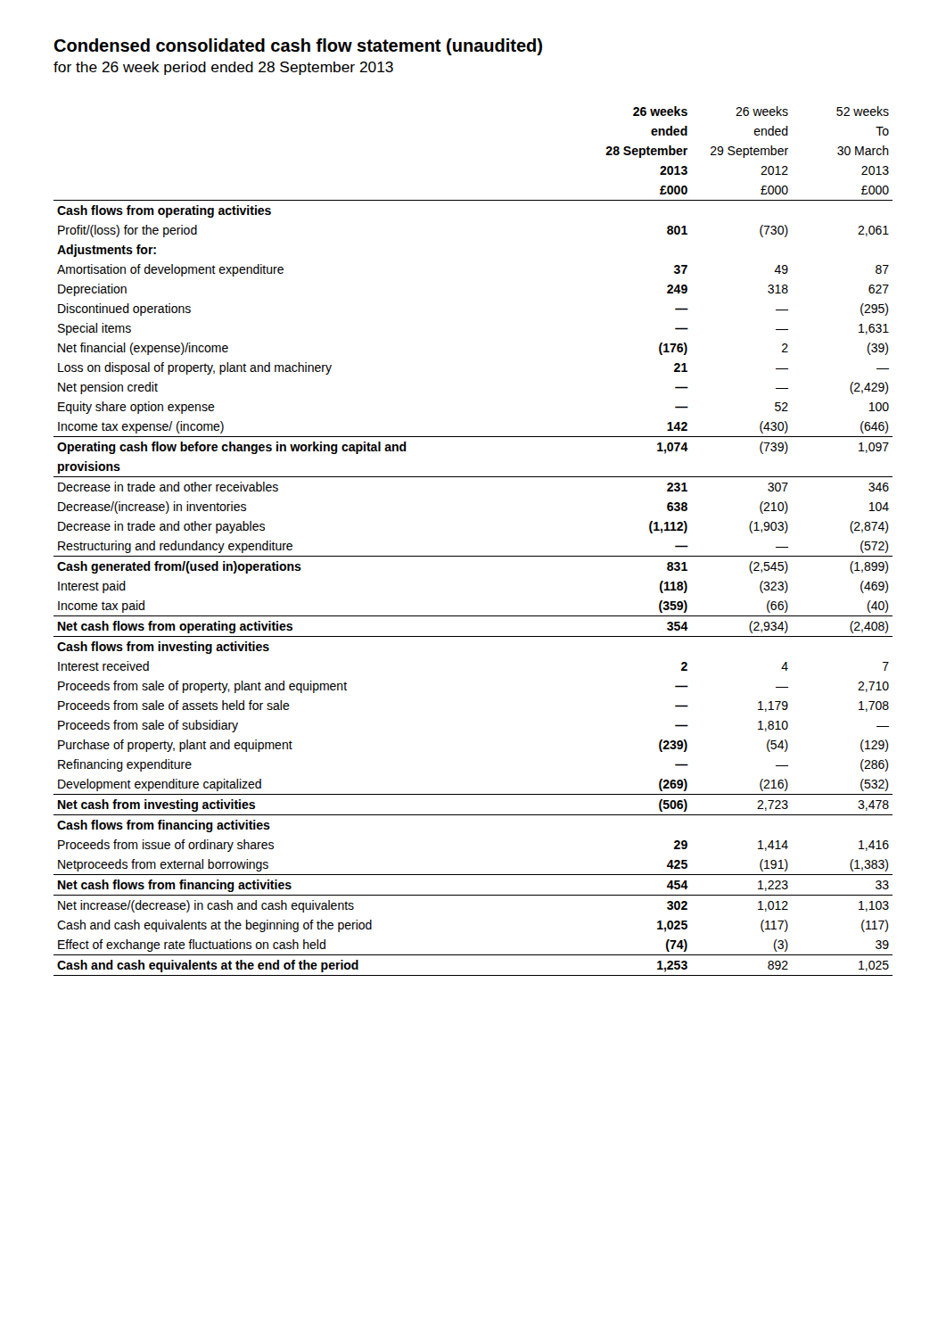Condensed consolidated cash flow statement (unaudited)
for the 26 week period ended 28 September 2013
| | 26 weeks | 26 weeks | 52 weeks |
| --- | --- | --- | --- |
| | ended | ended | To |
| | 28 September | 29 September | 30 March |
| | 2013 | 2012 | 2013 |
| | £000 | £000 | £000 |
| Cash flows from operating activities | | | |
| Profit/(loss) for the period | 801 | (730) | 2,061 |
| Adjustments for: | | | |
| Amortisation of development expenditure | 37 | 49 | 87 |
| Depreciation | 249 | 318 | 627 |
| Discontinued operations | — | — | (295) |
| Special items | — | — | 1,631 |
| Net financial (expense)/income | (176) | 2 | (39) |
| Loss on disposal of property, plant and machinery | 21 | — | — |
| Net pension credit | — | — | (2,429) |
| Equity share option expense | — | 52 | 100 |
| Income tax expense/ (income) | 142 | (430) | (646) |
| Operating cash flow before changes in working capital and | 1,074 | (739) | 1,097 |
| provisions | | | |
| Decrease in trade and other receivables | 231 | 307 | 346 |
| Decrease/(increase) in inventories | 638 | (210) | 104 |
| Decrease in trade and other payables | (1,112) | (1,903) | (2,874) |
| Restructuring and redundancy expenditure | — | — | (572) |
| Cash generated from/(used in)operations | 831 | (2,545) | (1,899) |
| Interest paid | (118) | (323) | (469) |
| Income tax paid | (359) | (66) | (40) |
| Net cash flows from operating activities | 354 | (2,934) | (2,408) |
| Cash flows from investing activities | | | |
| Interest received | 2 | 4 | 7 |
| Proceeds from sale of property, plant and equipment | — | — | 2,710 |
| Proceeds from sale of assets held for sale | — | 1,179 | 1,708 |
| Proceeds from sale of subsidiary | — | 1,810 | — |
| Purchase of property, plant and equipment | (239) | (54) | (129) |
| Refinancing expenditure | — | — | (286) |
| Development expenditure capitalized | (269) | (216) | (532) |
| Net cash from investing activities | (506) | 2,723 | 3,478 |
| Cash flows from financing activities | | | |
| Proceeds from issue of ordinary shares | 29 | 1,414 | 1,416 |
| Netproceeds from external borrowings | 425 | (191) | (1,383) |
| Net cash flows from financing activities | 454 | 1,223 | 33 |
| Net increase/(decrease) in cash and cash equivalents | 302 | 1,012 | 1,103 |
| Cash and cash equivalents at the beginning of the period | 1,025 | (117) | (117) |
| Effect of exchange rate fluctuations on cash held | (74) | (3) | 39 |
| Cash and cash equivalents at the end of the period | 1,253 | 892 | 1,025 |